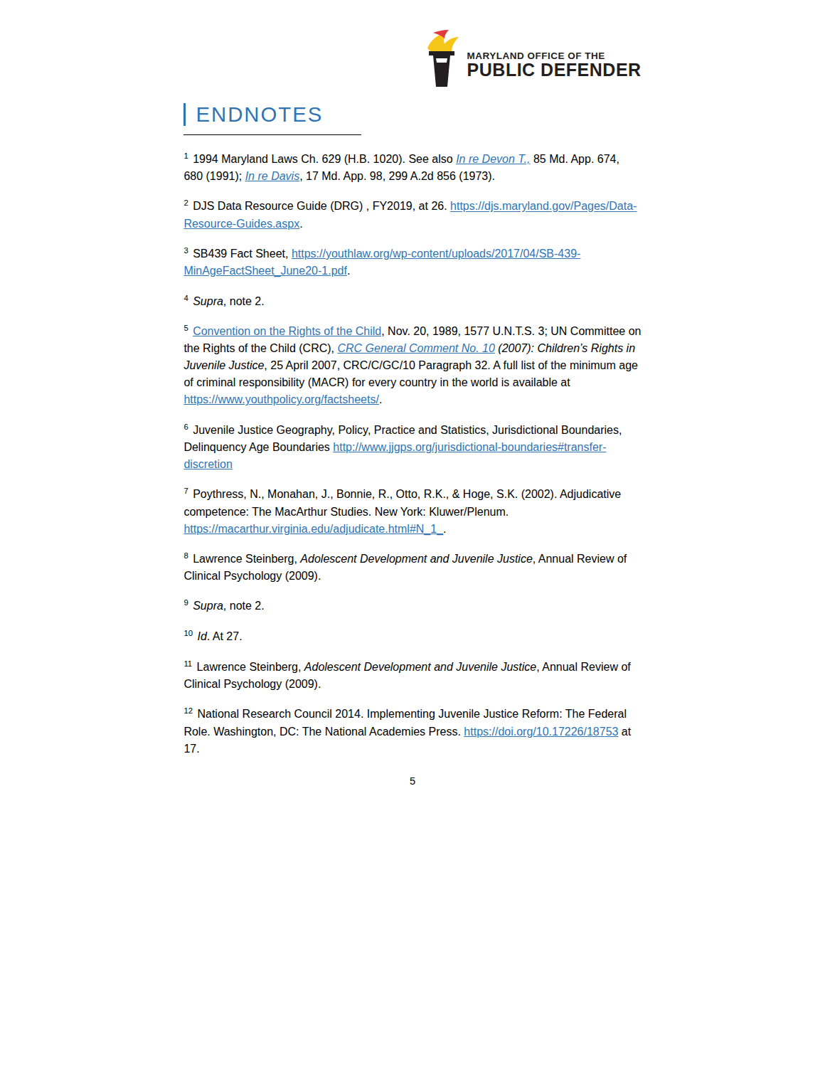MARYLAND OFFICE OF THE
PUBLIC DEFENDER
ENDNOTES
1 1994 Maryland Laws Ch. 629 (H.B. 1020). See also In re Devon T., 85 Md. App. 674, 680 (1991); In re Davis, 17 Md. App. 98, 299 A.2d 856 (1973).
2 DJS Data Resource Guide (DRG) , FY2019, at 26. https://djs.maryland.gov/Pages/Data-Resource-Guides.aspx.
3 SB439 Fact Sheet, https://youthlaw.org/wp-content/uploads/2017/04/SB-439-MinAgeFactSheet_June20-1.pdf.
4 Supra, note 2.
5 Convention on the Rights of the Child, Nov. 20, 1989, 1577 U.N.T.S. 3; UN Committee on the Rights of the Child (CRC), CRC General Comment No. 10 (2007): Children’s Rights in Juvenile Justice, 25 April 2007, CRC/C/GC/10 Paragraph 32. A full list of the minimum age of criminal responsibility (MACR) for every country in the world is available at https://www.youthpolicy.org/factsheets/.
6 Juvenile Justice Geography, Policy, Practice and Statistics, Jurisdictional Boundaries, Delinquency Age Boundaries http://www.jjgps.org/jurisdictional-boundaries#transfer-discretion
7 Poythress, N., Monahan, J., Bonnie, R., Otto, R.K., & Hoge, S.K. (2002). Adjudicative competence: The MacArthur Studies. New York: Kluwer/Plenum. https://macarthur.virginia.edu/adjudicate.html#N_1_.
8 Lawrence Steinberg, Adolescent Development and Juvenile Justice, Annual Review of Clinical Psychology (2009).
9 Supra, note 2.
10 Id. At 27.
11 Lawrence Steinberg, Adolescent Development and Juvenile Justice, Annual Review of Clinical Psychology (2009).
12 National Research Council 2014. Implementing Juvenile Justice Reform: The Federal Role. Washington, DC: The National Academies Press. https://doi.org/10.17226/18753 at 17.
5